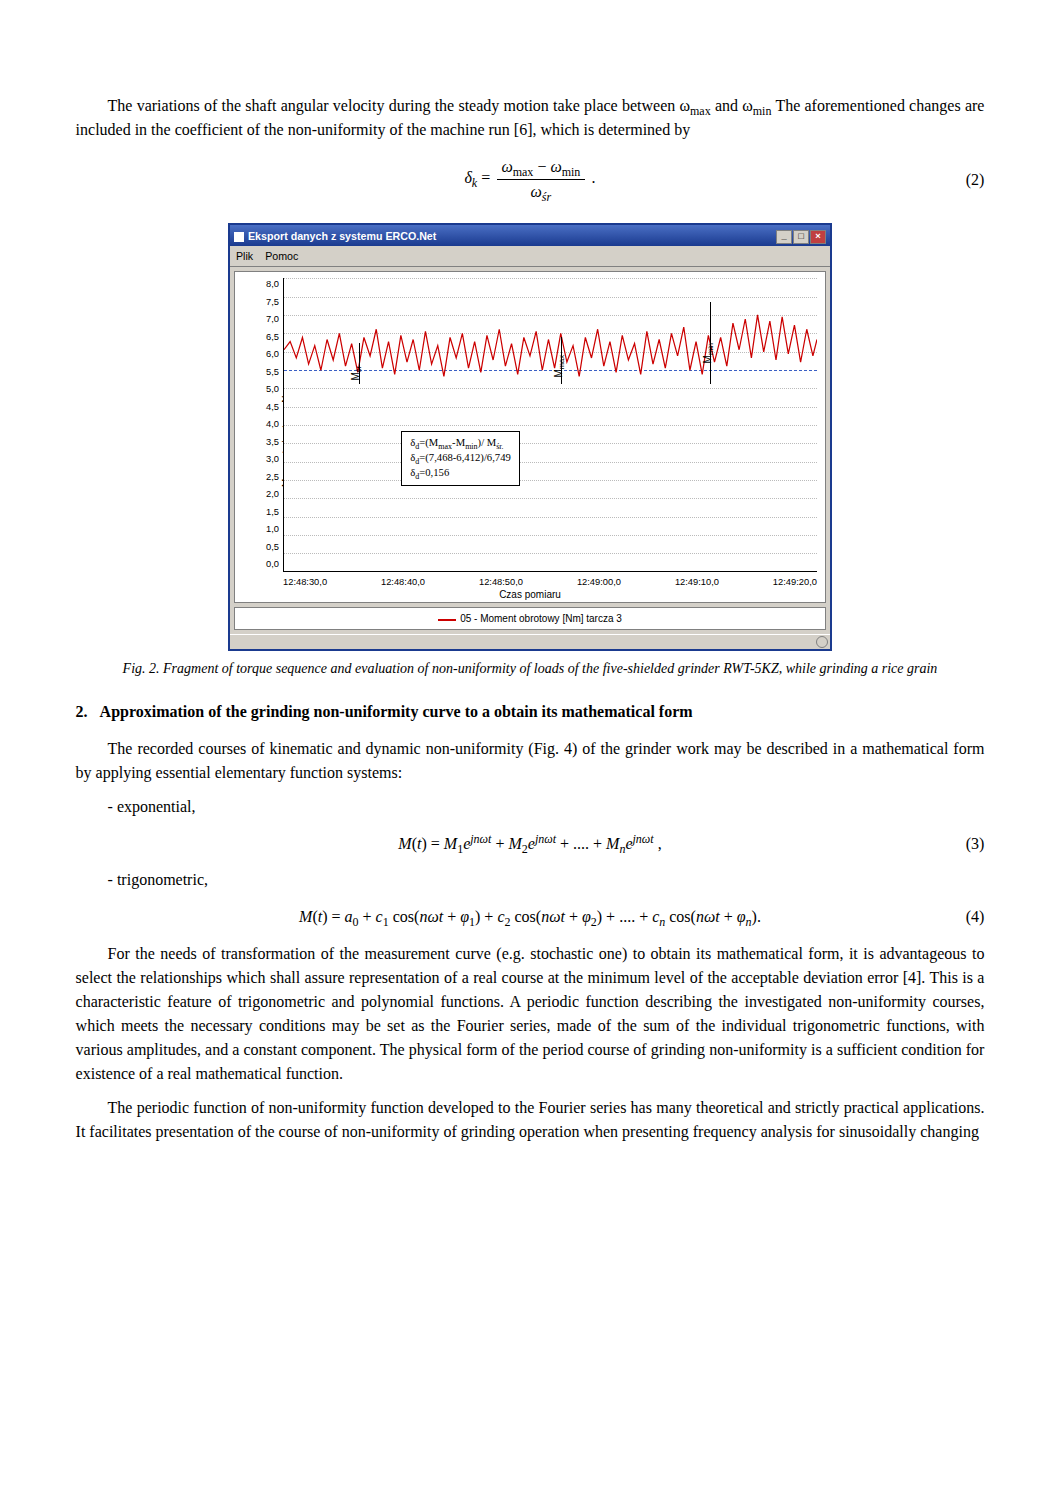The variations of the shaft angular velocity during the steady motion take place between ωmax and ωmin The aforementioned changes are included in the coefficient of the non-uniformity of the machine run [6], which is determined by
δk = ωmax − ωmin ωśr . (2)
Eksport danych z systemu ERCO.Net _□×
Plik Pomoc
Moment obrotowy, Nm
8,0
7,5
7,0
6,5
6,0
5,5
5,0
4,5
4,0
3,5
3,0
2,5
2,0
1,5
1,0
0,5
0,0
Mśr
Mmax
Mmin
δd=(Mmax-Mmin)/ Mśr.
δd=(7,468-6,412)/6,749
δd=0,156
12:48:30,012:48:40,012:48:50,012:49:00,012:49:10,012:49:20,0
Czas pomiaru
05 - Moment obrotowy [Nm] tarcza 3
Fig. 2. Fragment of torque sequence and evaluation of non-uniformity of loads of the five-shielded grinder RWT-5KZ, while grinding a rice grain
2. Approximation of the grinding non-uniformity curve to a obtain its mathematical form
The recorded courses of kinematic and dynamic non-uniformity (Fig. 4) of the grinder work may be described in a mathematical form by applying essential elementary function systems:
exponential,
M(t) = M1ejnωt + M2ejnωt + .... + Mnejnωt , (3)
trigonometric,
M(t) = a0 + c1 cos(nωt + φ1) + c2 cos(nωt + φ2) + .... + cn cos(nωt + φn). (4)
For the needs of transformation of the measurement curve (e.g. stochastic one) to obtain its mathematical form, it is advantageous to select the relationships which shall assure representation of a real course at the minimum level of the acceptable deviation error [4]. This is a characteristic feature of trigonometric and polynomial functions. A periodic function describing the investigated non-uniformity courses, which meets the necessary conditions may be set as the Fourier series, made of the sum of the individual trigonometric functions, with various amplitudes, and a constant component. The physical form of the period course of grinding non-uniformity is a sufficient condition for existence of a real mathematical function.
The periodic function of non-uniformity function developed to the Fourier series has many theoretical and strictly practical applications. It facilitates presentation of the course of non-uniformity of grinding operation when presenting frequency analysis for sinusoidally changing